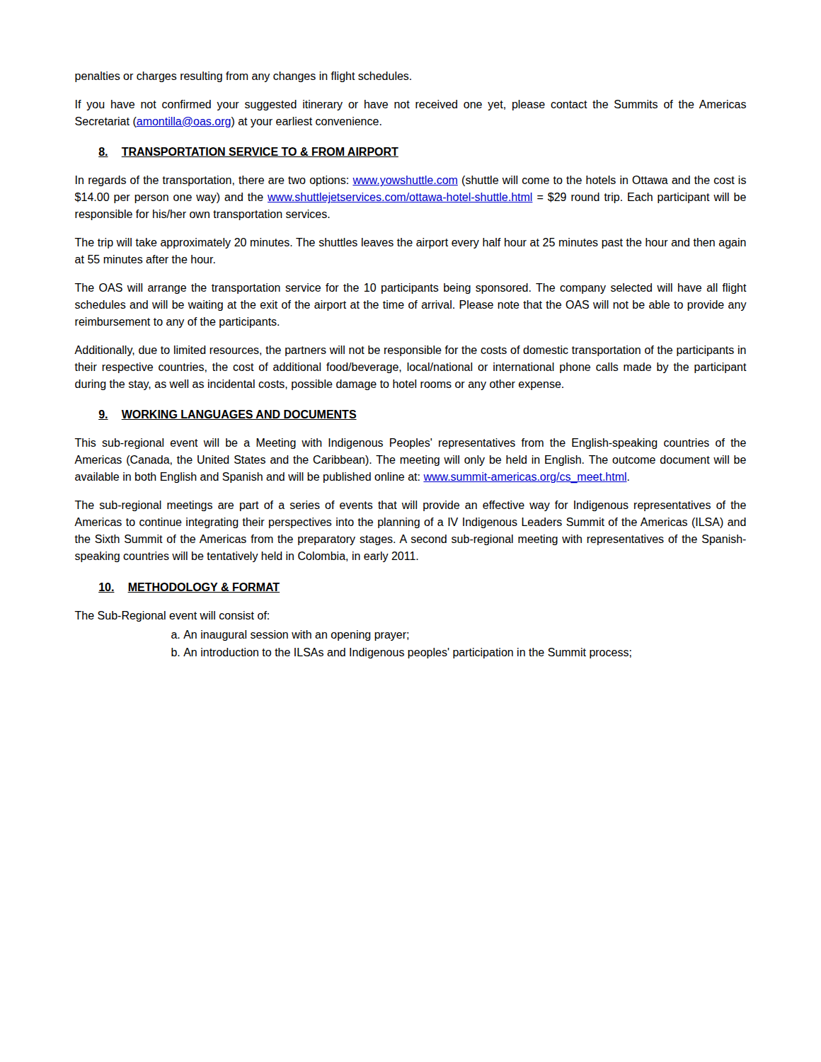penalties or charges resulting from any changes in flight schedules.
If you have not confirmed your suggested itinerary or have not received one yet, please contact the Summits of the Americas Secretariat (amontilla@oas.org) at your earliest convenience.
8. TRANSPORTATION SERVICE TO & FROM AIRPORT
In regards of the transportation, there are two options: www.yowshuttle.com (shuttle will come to the hotels in Ottawa and the cost is $14.00 per person one way) and the www.shuttlejetservices.com/ottawa-hotel-shuttle.html = $29 round trip. Each participant will be responsible for his/her own transportation services.
The trip will take approximately 20 minutes. The shuttles leaves the airport every half hour at 25 minutes past the hour and then again at 55 minutes after the hour.
The OAS will arrange the transportation service for the 10 participants being sponsored. The company selected will have all flight schedules and will be waiting at the exit of the airport at the time of arrival. Please note that the OAS will not be able to provide any reimbursement to any of the participants.
Additionally, due to limited resources, the partners will not be responsible for the costs of domestic transportation of the participants in their respective countries, the cost of additional food/beverage, local/national or international phone calls made by the participant during the stay, as well as incidental costs, possible damage to hotel rooms or any other expense.
9. WORKING LANGUAGES AND DOCUMENTS
This sub-regional event will be a Meeting with Indigenous Peoples' representatives from the English-speaking countries of the Americas (Canada, the United States and the Caribbean). The meeting will only be held in English. The outcome document will be available in both English and Spanish and will be published online at: www.summit-americas.org/cs_meet.html.
The sub-regional meetings are part of a series of events that will provide an effective way for Indigenous representatives of the Americas to continue integrating their perspectives into the planning of a IV Indigenous Leaders Summit of the Americas (ILSA) and the Sixth Summit of the Americas from the preparatory stages. A second sub-regional meeting with representatives of the Spanish-speaking countries will be tentatively held in Colombia, in early 2011.
10. METHODOLOGY & FORMAT
The Sub-Regional event will consist of:
An inaugural session with an opening prayer;
An introduction to the ILSAs and Indigenous peoples' participation in the Summit process;